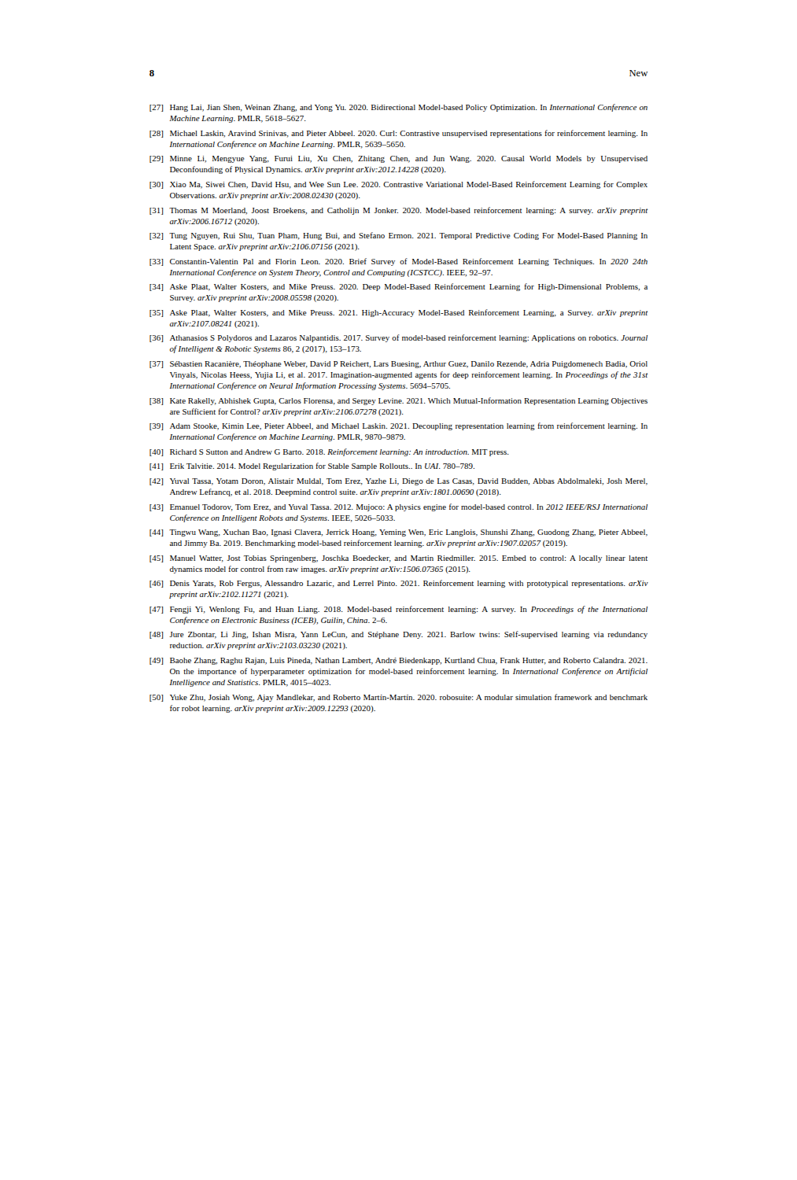8 New
[27] Hang Lai, Jian Shen, Weinan Zhang, and Yong Yu. 2020. Bidirectional Model-based Policy Optimization. In International Conference on Machine Learning. PMLR, 5618–5627.
[28] Michael Laskin, Aravind Srinivas, and Pieter Abbeel. 2020. Curl: Contrastive unsupervised representations for reinforcement learning. In International Conference on Machine Learning. PMLR, 5639–5650.
[29] Minne Li, Mengyue Yang, Furui Liu, Xu Chen, Zhitang Chen, and Jun Wang. 2020. Causal World Models by Unsupervised Deconfounding of Physical Dynamics. arXiv preprint arXiv:2012.14228 (2020).
[30] Xiao Ma, Siwei Chen, David Hsu, and Wee Sun Lee. 2020. Contrastive Variational Model-Based Reinforcement Learning for Complex Observations. arXiv preprint arXiv:2008.02430 (2020).
[31] Thomas M Moerland, Joost Broekens, and Catholijn M Jonker. 2020. Model-based reinforcement learning: A survey. arXiv preprint arXiv:2006.16712 (2020).
[32] Tung Nguyen, Rui Shu, Tuan Pham, Hung Bui, and Stefano Ermon. 2021. Temporal Predictive Coding For Model-Based Planning In Latent Space. arXiv preprint arXiv:2106.07156 (2021).
[33] Constantin-Valentin Pal and Florin Leon. 2020. Brief Survey of Model-Based Reinforcement Learning Techniques. In 2020 24th International Conference on System Theory, Control and Computing (ICSTCC). IEEE, 92–97.
[34] Aske Plaat, Walter Kosters, and Mike Preuss. 2020. Deep Model-Based Reinforcement Learning for High-Dimensional Problems, a Survey. arXiv preprint arXiv:2008.05598 (2020).
[35] Aske Plaat, Walter Kosters, and Mike Preuss. 2021. High-Accuracy Model-Based Reinforcement Learning, a Survey. arXiv preprint arXiv:2107.08241 (2021).
[36] Athanasios S Polydoros and Lazaros Nalpantidis. 2017. Survey of model-based reinforcement learning: Applications on robotics. Journal of Intelligent & Robotic Systems 86, 2 (2017), 153–173.
[37] Sébastien Racanière, Théophane Weber, David P Reichert, Lars Buesing, Arthur Guez, Danilo Rezende, Adria Puigdomenech Badia, Oriol Vinyals, Nicolas Heess, Yujia Li, et al. 2017. Imagination-augmented agents for deep reinforcement learning. In Proceedings of the 31st International Conference on Neural Information Processing Systems. 5694–5705.
[38] Kate Rakelly, Abhishek Gupta, Carlos Florensa, and Sergey Levine. 2021. Which Mutual-Information Representation Learning Objectives are Sufficient for Control? arXiv preprint arXiv:2106.07278 (2021).
[39] Adam Stooke, Kimin Lee, Pieter Abbeel, and Michael Laskin. 2021. Decoupling representation learning from reinforcement learning. In International Conference on Machine Learning. PMLR, 9870–9879.
[40] Richard S Sutton and Andrew G Barto. 2018. Reinforcement learning: An introduction. MIT press.
[41] Erik Talvitie. 2014. Model Regularization for Stable Sample Rollouts.. In UAI. 780–789.
[42] Yuval Tassa, Yotam Doron, Alistair Muldal, Tom Erez, Yazhe Li, Diego de Las Casas, David Budden, Abbas Abdolmaleki, Josh Merel, Andrew Lefrancq, et al. 2018. Deepmind control suite. arXiv preprint arXiv:1801.00690 (2018).
[43] Emanuel Todorov, Tom Erez, and Yuval Tassa. 2012. Mujoco: A physics engine for model-based control. In 2012 IEEE/RSJ International Conference on Intelligent Robots and Systems. IEEE, 5026–5033.
[44] Tingwu Wang, Xuchan Bao, Ignasi Clavera, Jerrick Hoang, Yeming Wen, Eric Langlois, Shunshi Zhang, Guodong Zhang, Pieter Abbeel, and Jimmy Ba. 2019. Benchmarking model-based reinforcement learning. arXiv preprint arXiv:1907.02057 (2019).
[45] Manuel Watter, Jost Tobias Springenberg, Joschka Boedecker, and Martin Riedmiller. 2015. Embed to control: A locally linear latent dynamics model for control from raw images. arXiv preprint arXiv:1506.07365 (2015).
[46] Denis Yarats, Rob Fergus, Alessandro Lazaric, and Lerrel Pinto. 2021. Reinforcement learning with prototypical representations. arXiv preprint arXiv:2102.11271 (2021).
[47] Fengji Yi, Wenlong Fu, and Huan Liang. 2018. Model-based reinforcement learning: A survey. In Proceedings of the International Conference on Electronic Business (ICEB), Guilin, China. 2–6.
[48] Jure Zbontar, Li Jing, Ishan Misra, Yann LeCun, and Stéphane Deny. 2021. Barlow twins: Self-supervised learning via redundancy reduction. arXiv preprint arXiv:2103.03230 (2021).
[49] Baohe Zhang, Raghu Rajan, Luis Pineda, Nathan Lambert, André Biedenkapp, Kurtland Chua, Frank Hutter, and Roberto Calandra. 2021. On the importance of hyperparameter optimization for model-based reinforcement learning. In International Conference on Artificial Intelligence and Statistics. PMLR, 4015–4023.
[50] Yuke Zhu, Josiah Wong, Ajay Mandlekar, and Roberto Martín-Martín. 2020. robosuite: A modular simulation framework and benchmark for robot learning. arXiv preprint arXiv:2009.12293 (2020).